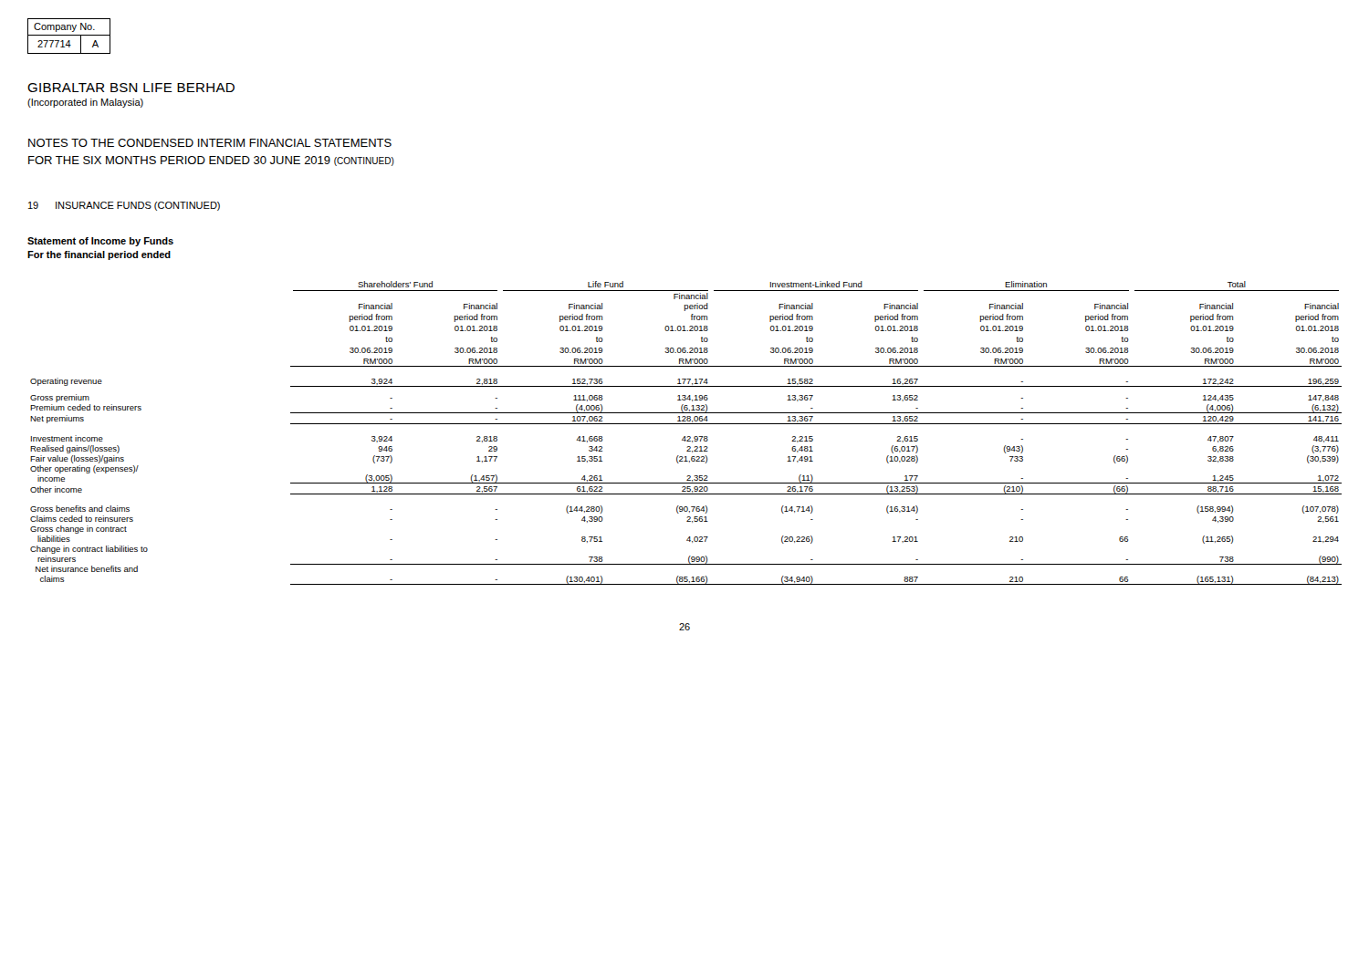Company No.
277714
A
GIBRALTAR BSN LIFE BERHAD
(Incorporated in Malaysia)
NOTES TO THE CONDENSED INTERIM FINANCIAL STATEMENTS
FOR THE SIX MONTHS PERIOD ENDED 30 JUNE 2019 (CONTINUED)
19
INSURANCE FUNDS (CONTINUED)
Statement of Income by Funds
For the financial period ended
| | Shareholders' Fund | Life Fund | Investment-Linked Fund | Elimination | Total |
| --- | --- | --- | --- | --- | --- |
| | | | | Financial | | | | | | |
| | Financial | Financial | Financial | period | Financial | Financial | Financial | Financial | Financial | Financial |
| | period from | period from | period from | from | period from | period from | period from | period from | period from | period from |
| | 01.01.2019 | 01.01.2018 | 01.01.2019 | 01.01.2018 | 01.01.2019 | 01.01.2018 | 01.01.2019 | 01.01.2018 | 01.01.2019 | 01.01.2018 |
| | to | to | to | to | to | to | to | to | to | to |
| | 30.06.2019 | 30.06.2018 | 30.06.2019 | 30.06.2018 | 30.06.2019 | 30.06.2018 | 30.06.2019 | 30.06.2018 | 30.06.2019 | 30.06.2018 |
| | RM'000 | RM'000 | RM'000 | RM'000 | RM'000 | RM'000 | RM'000 | RM'000 | RM'000 | RM'000 |
| Operating revenue | 3,924 | 2,818 | 152,736 | 177,174 | 15,582 | 16,267 | - | - | 172,242 | 196,259 |
| Gross premium | - | - | 111,068 | 134,196 | 13,367 | 13,652 | - | - | 124,435 | 147,848 |
| Premium ceded to reinsurers | - | - | (4,006) | (6,132) | - | - | - | - | (4,006) | (6,132) |
| Net premiums | - | - | 107,062 | 128,064 | 13,367 | 13,652 | - | - | 120,429 | 141,716 |
| Investment income | 3,924 | 2,818 | 41,668 | 42,978 | 2,215 | 2,615 | - | - | 47,807 | 48,411 |
| Realised gains/(losses) | 946 | 29 | 342 | 2,212 | 6,481 | (6,017) | (943) | - | 6,826 | (3,776) |
| Fair value (losses)/gains | (737) | 1,177 | 15,351 | (21,622) | 17,491 | (10,028) | 733 | (66) | 32,838 | (30,539) |
| Other operating (expenses)/ income | (3,005) | (1,457) | 4,261 | 2,352 | (11) | 177 | - | - | 1,245 | 1,072 |
| Other income | 1,128 | 2,567 | 61,622 | 25,920 | 26,176 | (13,253) | (210) | (66) | 88,716 | 15,168 |
| Gross benefits and claims | - | - | (144,280) | (90,764) | (14,714) | (16,314) | - | - | (158,994) | (107,078) |
| Claims ceded to reinsurers | - | - | 4,390 | 2,561 | - | - | - | - | 4,390 | 2,561 |
| Gross change in contract liabilities | - | - | 8,751 | 4,027 | (20,226) | 17,201 | 210 | 66 | (11,265) | 21,294 |
| Change in contract liabilities to reinsurers | - | - | 738 | (990) | - | - | - | - | 738 | (990) |
| Net insurance benefits and claims | - | - | (130,401) | (85,166) | (34,940) | 887 | 210 | 66 | (165,131) | (84,213) |
26